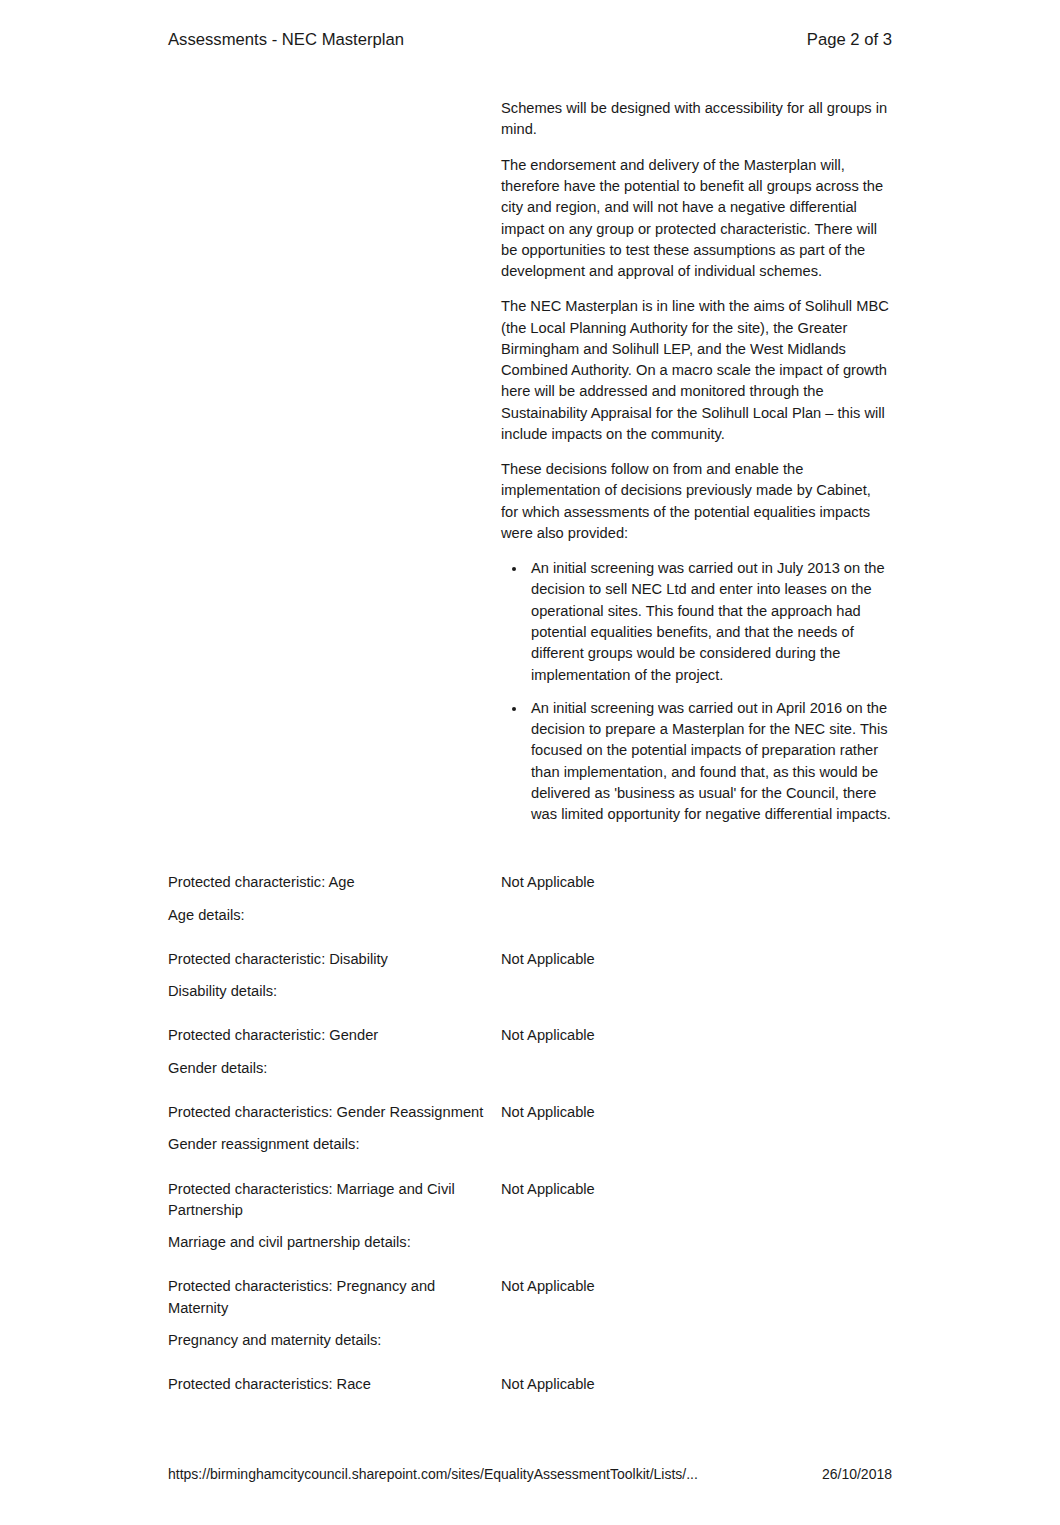Assessments - NEC Masterplan
Page 2 of 3
Schemes will be designed with accessibility for all groups in mind.
The endorsement and delivery of the Masterplan will, therefore have the potential to benefit all groups across the city and region, and will not have a negative differential impact on any group or protected characteristic. There will be opportunities to test these assumptions as part of the development and approval of individual schemes.
The NEC Masterplan is in line with the aims of Solihull MBC (the Local Planning Authority for the site), the Greater Birmingham and Solihull LEP, and the West Midlands Combined Authority. On a macro scale the impact of growth here will be addressed and monitored through the Sustainability Appraisal for the Solihull Local Plan – this will include impacts on the community.
These decisions follow on from and enable the implementation of decisions previously made by Cabinet, for which assessments of the potential equalities impacts were also provided:
An initial screening was carried out in July 2013 on the decision to sell NEC Ltd and enter into leases on the operational sites. This found that the approach had potential equalities benefits, and that the needs of different groups would be considered during the implementation of the project.
An initial screening was carried out in April 2016 on the decision to prepare a Masterplan for the NEC site. This focused on the potential impacts of preparation rather than implementation, and found that, as this would be delivered as 'business as usual' for the Council, there was limited opportunity for negative differential impacts.
Protected characteristic: Age
Not Applicable
Age details:
Protected characteristic: Disability
Not Applicable
Disability details:
Protected characteristic: Gender
Not Applicable
Gender details:
Protected characteristics: Gender Reassignment
Not Applicable
Gender reassignment details:
Protected characteristics: Marriage and Civil Partnership
Not Applicable
Marriage and civil partnership details:
Protected characteristics: Pregnancy and Maternity
Not Applicable
Pregnancy and maternity details:
Protected characteristics: Race
Not Applicable
https://birminghamcitycouncil.sharepoint.com/sites/EqualityAssessmentToolkit/Lists/...
26/10/2018